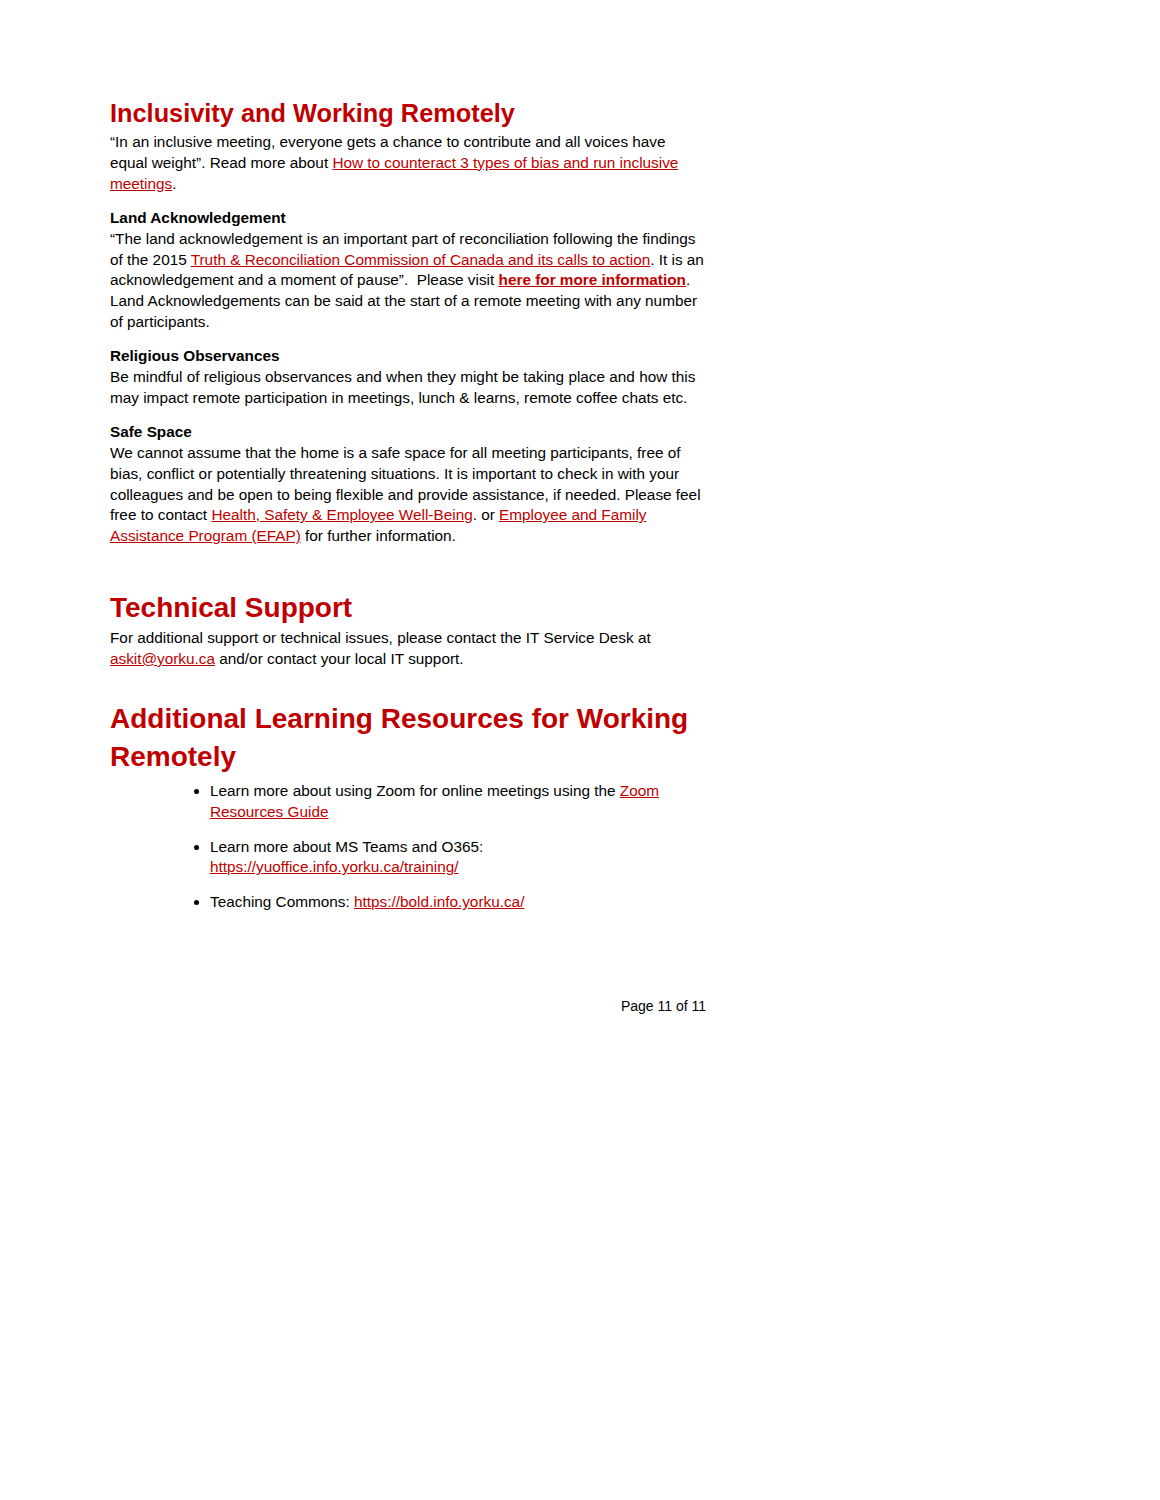Inclusivity and Working Remotely
“In an inclusive meeting, everyone gets a chance to contribute and all voices have equal weight”. Read more about How to counteract 3 types of bias and run inclusive meetings.
Land Acknowledgement
“The land acknowledgement is an important part of reconciliation following the findings of the 2015 Truth & Reconciliation Commission of Canada and its calls to action. It is an acknowledgement and a moment of pause”. Please visit here for more information. Land Acknowledgements can be said at the start of a remote meeting with any number of participants.
Religious Observances
Be mindful of religious observances and when they might be taking place and how this may impact remote participation in meetings, lunch & learns, remote coffee chats etc.
Safe Space
We cannot assume that the home is a safe space for all meeting participants, free of bias, conflict or potentially threatening situations. It is important to check in with your colleagues and be open to being flexible and provide assistance, if needed. Please feel free to contact Health, Safety & Employee Well-Being. or Employee and Family Assistance Program (EFAP) for further information.
Technical Support
For additional support or technical issues, please contact the IT Service Desk at askit@yorku.ca and/or contact your local IT support.
Additional Learning Resources for Working Remotely
Learn more about using Zoom for online meetings using the Zoom Resources Guide
Learn more about MS Teams and O365: https://yuoffice.info.yorku.ca/training/
Teaching Commons: https://bold.info.yorku.ca/
Page 11 of 11